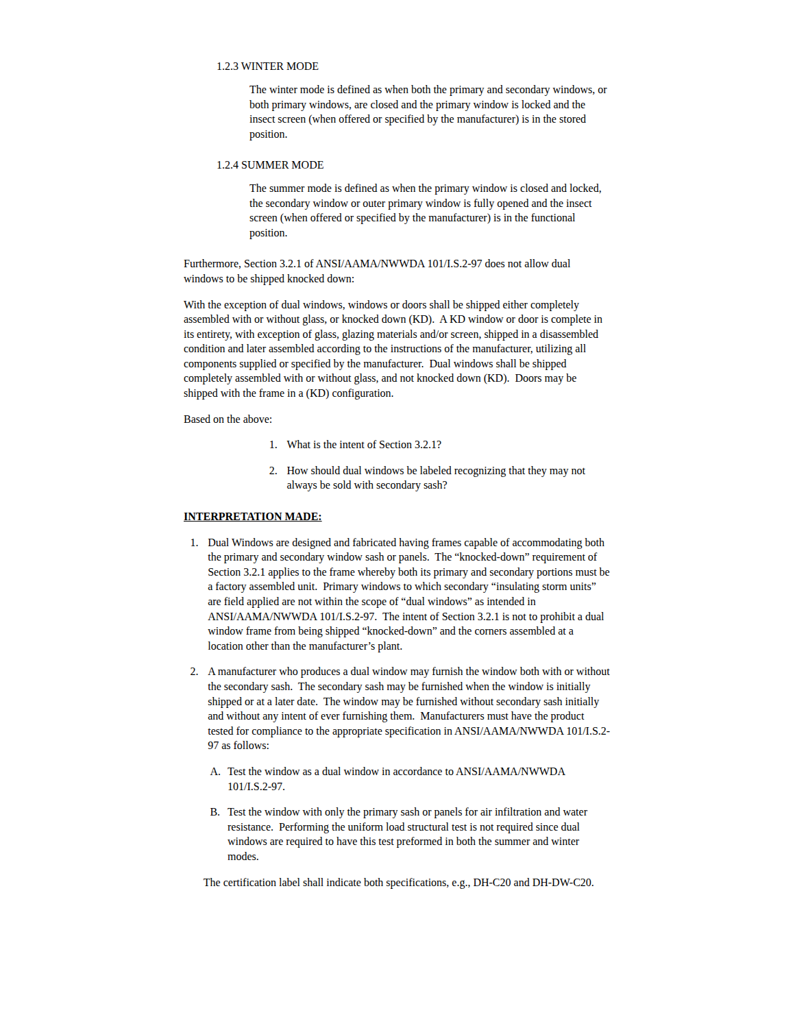1.2.3 WINTER MODE
The winter mode is defined as when both the primary and secondary windows, or both primary windows, are closed and the primary window is locked and the insect screen (when offered or specified by the manufacturer) is in the stored position.
1.2.4 SUMMER MODE
The summer mode is defined as when the primary window is closed and locked, the secondary window or outer primary window is fully opened and the insect screen (when offered or specified by the manufacturer) is in the functional position.
Furthermore, Section 3.2.1 of ANSI/AAMA/NWWDA 101/I.S.2-97 does not allow dual windows to be shipped knocked down:
With the exception of dual windows, windows or doors shall be shipped either completely assembled with or without glass, or knocked down (KD). A KD window or door is complete in its entirety, with exception of glass, glazing materials and/or screen, shipped in a disassembled condition and later assembled according to the instructions of the manufacturer, utilizing all components supplied or specified by the manufacturer. Dual windows shall be shipped completely assembled with or without glass, and not knocked down (KD). Doors may be shipped with the frame in a (KD) configuration.
Based on the above:
1. What is the intent of Section 3.2.1?
2. How should dual windows be labeled recognizing that they may not always be sold with secondary sash?
INTERPRETATION MADE:
1. Dual Windows are designed and fabricated having frames capable of accommodating both the primary and secondary window sash or panels. The “knocked-down” requirement of Section 3.2.1 applies to the frame whereby both its primary and secondary portions must be a factory assembled unit. Primary windows to which secondary “insulating storm units” are field applied are not within the scope of “dual windows” as intended in ANSI/AAMA/NWWDA 101/I.S.2-97. The intent of Section 3.2.1 is not to prohibit a dual window frame from being shipped “knocked-down” and the corners assembled at a location other than the manufacturer’s plant.
2. A manufacturer who produces a dual window may furnish the window both with or without the secondary sash. The secondary sash may be furnished when the window is initially shipped or at a later date. The window may be furnished without secondary sash initially and without any intent of ever furnishing them. Manufacturers must have the product tested for compliance to the appropriate specification in ANSI/AAMA/NWWDA 101/I.S.2-97 as follows:
A. Test the window as a dual window in accordance to ANSI/AAMA/NWWDA 101/I.S.2-97.
B. Test the window with only the primary sash or panels for air infiltration and water resistance. Performing the uniform load structural test is not required since dual windows are required to have this test preformed in both the summer and winter modes.
The certification label shall indicate both specifications, e.g., DH-C20 and DH-DW-C20.